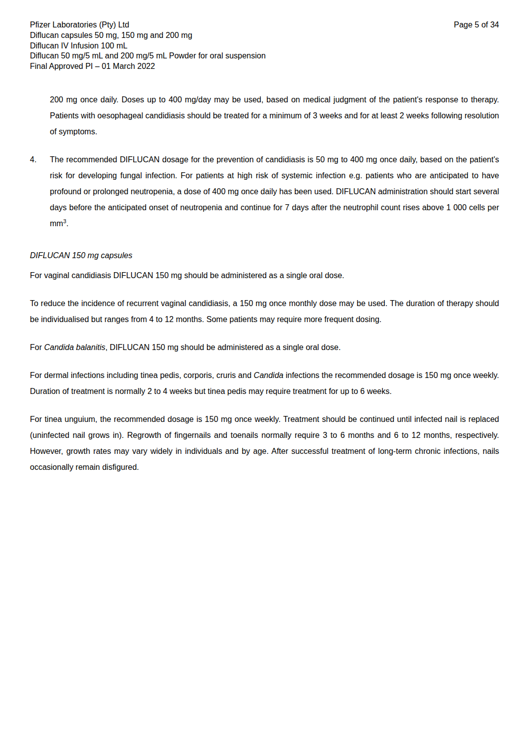Pfizer Laboratories (Pty) Ltd
Diflucan capsules 50 mg, 150 mg and 200 mg
Diflucan IV Infusion 100 mL
Diflucan 50 mg/5 mL and 200 mg/5 mL Powder for oral suspension
Final Approved PI – 01 March 2022
Page 5 of 34
200 mg once daily. Doses up to 400 mg/day may be used, based on medical judgment of the patient's response to therapy. Patients with oesophageal candidiasis should be treated for a minimum of 3 weeks and for at least 2 weeks following resolution of symptoms.
4. The recommended DIFLUCAN dosage for the prevention of candidiasis is 50 mg to 400 mg once daily, based on the patient's risk for developing fungal infection. For patients at high risk of systemic infection e.g. patients who are anticipated to have profound or prolonged neutropenia, a dose of 400 mg once daily has been used. DIFLUCAN administration should start several days before the anticipated onset of neutropenia and continue for 7 days after the neutrophil count rises above 1 000 cells per mm3.
DIFLUCAN 150 mg capsules
For vaginal candidiasis DIFLUCAN 150 mg should be administered as a single oral dose.
To reduce the incidence of recurrent vaginal candidiasis, a 150 mg once monthly dose may be used. The duration of therapy should be individualised but ranges from 4 to 12 months. Some patients may require more frequent dosing.
For Candida balanitis, DIFLUCAN 150 mg should be administered as a single oral dose.
For dermal infections including tinea pedis, corporis, cruris and Candida infections the recommended dosage is 150 mg once weekly. Duration of treatment is normally 2 to 4 weeks but tinea pedis may require treatment for up to 6 weeks.
For tinea unguium, the recommended dosage is 150 mg once weekly. Treatment should be continued until infected nail is replaced (uninfected nail grows in). Regrowth of fingernails and toenails normally require 3 to 6 months and 6 to 12 months, respectively. However, growth rates may vary widely in individuals and by age. After successful treatment of long-term chronic infections, nails occasionally remain disfigured.